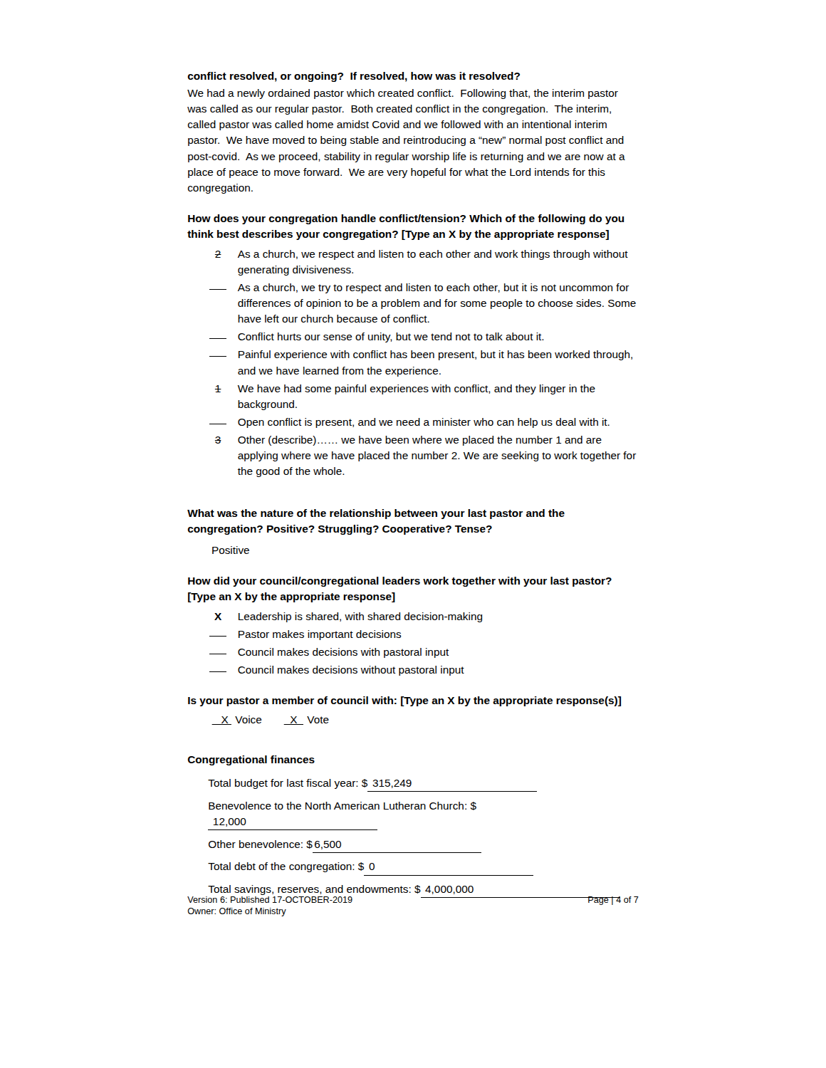conflict resolved, or ongoing? If resolved, how was it resolved?
We had a newly ordained pastor which created conflict. Following that, the interim pastor was called as our regular pastor. Both created conflict in the congregation. The interim, called pastor was called home amidst Covid and we followed with an intentional interim pastor. We have moved to being stable and reintroducing a “new” normal post conflict and post-covid. As we proceed, stability in regular worship life is returning and we are now at a place of peace to move forward. We are very hopeful for what the Lord intends for this congregation.
How does your congregation handle conflict/tension? Which of the following do you think best describes your congregation? [Type an X by the appropriate response]
2 As a church, we respect and listen to each other and work things through without generating divisiveness.
As a church, we try to respect and listen to each other, but it is not uncommon for differences of opinion to be a problem and for some people to choose sides. Some have left our church because of conflict.
Conflict hurts our sense of unity, but we tend not to talk about it.
Painful experience with conflict has been present, but it has been worked through, and we have learned from the experience.
1 We have had some painful experiences with conflict, and they linger in the background.
Open conflict is present, and we need a minister who can help us deal with it.
3 Other (describe)…… we have been where we placed the number 1 and are applying where we have placed the number 2. We are seeking to work together for the good of the whole.
What was the nature of the relationship between your last pastor and the congregation? Positive? Struggling? Cooperative? Tense?
Positive
How did your council/congregational leaders work together with your last pastor? [Type an X by the appropriate response]
XLeadership is shared, with shared decision-making
Pastor makes important decisions
Council makes decisions with pastoral input
Council makes decisions without pastoral input
Is your pastor a member of council with: [Type an X by the appropriate response(s)]
X Voice X Vote
Congregational finances
Total budget for last fiscal year: $ 315,249
Benevolence to the North American Lutheran Church: $ 12,000
Other benevolence: $6,500
Total debt of the congregation: $ 0
Total savings, reserves, and endowments: $ 4,000,000
Version 6: Published 17-OCTOBER-2019
Owner: Office of Ministry
Page | 4 of 7